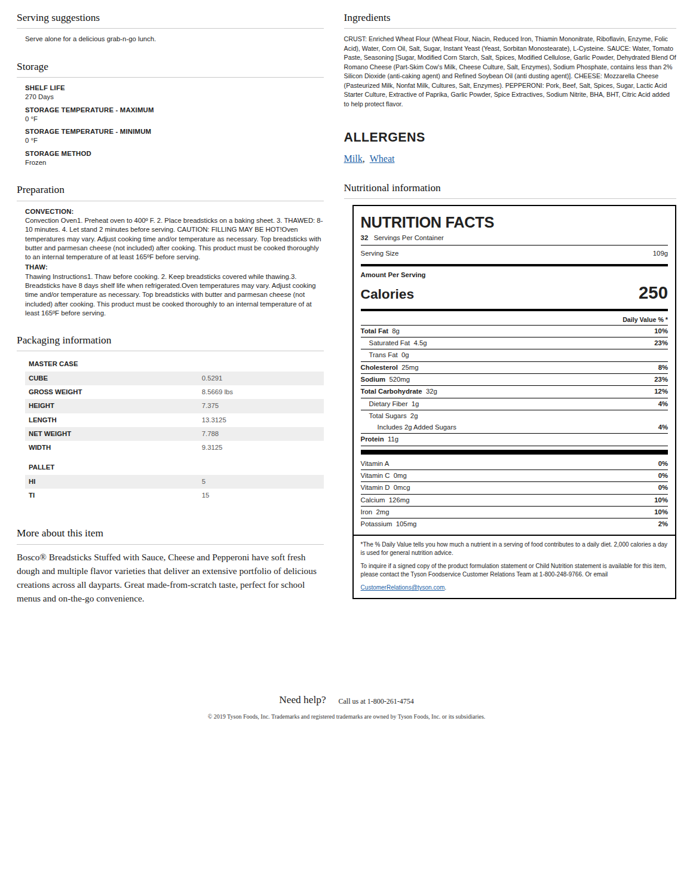Serving suggestions
Serve alone for a delicious grab-n-go lunch.
Storage
SHELF LIFE
270 Days
STORAGE TEMPERATURE - MAXIMUM
0 °F
STORAGE TEMPERATURE - MINIMUM
0 °F
STORAGE METHOD
Frozen
Preparation
CONVECTION: Convection Oven1. Preheat oven to 400º F. 2. Place breadsticks on a baking sheet. 3. THAWED: 8-10 minutes. 4. Let stand 2 minutes before serving. CAUTION: FILLING MAY BE HOT!Oven temperatures may vary. Adjust cooking time and/or temperature as necessary. Top breadsticks with butter and parmesan cheese (not included) after cooking. This product must be cooked thoroughly to an internal temperature of at least 165ºF before serving. THAW: Thawing Instructions1. Thaw before cooking. 2. Keep breadsticks covered while thawing.3. Breadsticks have 8 days shelf life when refrigerated.Oven temperatures may vary. Adjust cooking time and/or temperature as necessary. Top breadsticks with butter and parmesan cheese (not included) after cooking. This product must be cooked thoroughly to an internal temperature of at least 165ºF before serving.
Packaging information
| MASTER CASE |
| CUBE | 0.5291 |
| GROSS WEIGHT | 8.5669 lbs |
| HEIGHT | 7.375 |
| LENGTH | 13.3125 |
| NET WEIGHT | 7.788 |
| WIDTH | 9.3125 |
| PALLET |
| HI | 5 |
| TI | 15 |
More about this item
Bosco® Breadsticks Stuffed with Sauce, Cheese and Pepperoni have soft fresh dough and multiple flavor varieties that deliver an extensive portfolio of delicious creations across all dayparts. Great made-from-scratch taste, perfect for school menus and on-the-go convenience.
Ingredients
CRUST: Enriched Wheat Flour (Wheat Flour, Niacin, Reduced Iron, Thiamin Mononitrate, Riboflavin, Enzyme, Folic Acid), Water, Corn Oil, Salt, Sugar, Instant Yeast (Yeast, Sorbitan Monostearate), L-Cysteine. SAUCE: Water, Tomato Paste, Seasoning [Sugar, Modified Corn Starch, Salt, Spices, Modified Cellulose, Garlic Powder, Dehydrated Blend Of Romano Cheese (Part-Skim Cow's Milk, Cheese Culture, Salt, Enzymes), Sodium Phosphate, contains less than 2% Silicon Dioxide (anti-caking agent) and Refined Soybean Oil (anti dusting agent)]. CHEESE: Mozzarella Cheese (Pasteurized Milk, Nonfat Milk, Cultures, Salt, Enzymes). PEPPERONI: Pork, Beef, Salt, Spices, Sugar, Lactic Acid Starter Culture, Extractive of Paprika, Garlic Powder, Spice Extractives, Sodium Nitrite, BHA, BHT, Citric Acid added to help protect flavor.
ALLERGENS
Milk, Wheat
Nutritional information
NUTRITION FACTS
32 Servings Per Container
Serving Size 109g
Amount Per Serving
Calories 250
Daily Value % *
Total Fat 8g 10%
Saturated Fat 4.5g 23%
Trans Fat 0g
Cholesterol 25mg 8%
Sodium 520mg 23%
Total Carbohydrate 32g 12%
Dietary Fiber 1g 4%
Total Sugars 2g
Includes 2g Added Sugars 4%
Protein 11g
Vitamin A 0%
Vitamin C 0mg 0%
Vitamin D 0mcg 0%
Calcium 126mg 10%
Iron 2mg 10%
Potassium 105mg 2%
*The % Daily Value tells you how much a nutrient in a serving of food contributes to a daily diet. 2,000 calories a day is used for general nutrition advice.
To inquire if a signed copy of the product formulation statement or Child Nutrition statement is available for this item, please contact the Tyson Foodservice Customer Relations Team at 1-800-248-9766. Or email
CustomerRelations@tyson.com.
Need help? Call us at 1-800-261-4754
© 2019 Tyson Foods, Inc. Trademarks and registered trademarks are owned by Tyson Foods, Inc. or its subsidiaries.